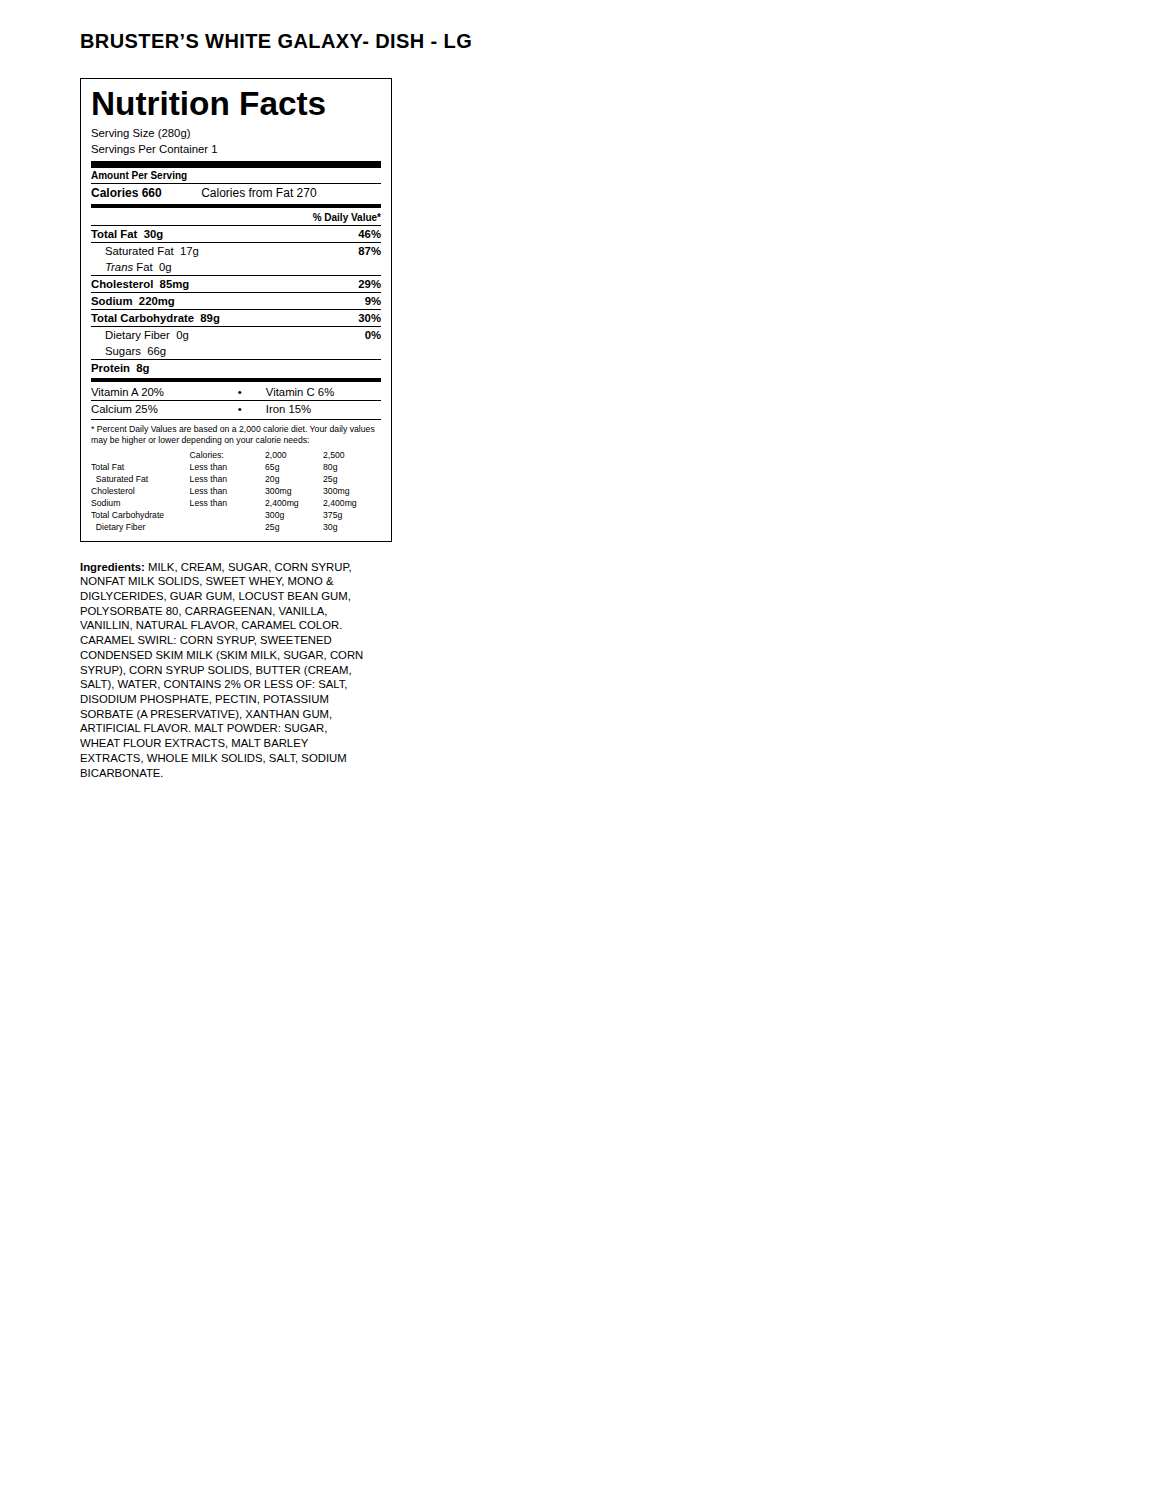BRUSTER’S WHITE GALAXY- DISH - LG
Nutrition Facts
Serving Size (280g)
Servings Per Container 1
Amount Per Serving
| Calories 660 | Calories from Fat 270 |
| | % Daily Value* |
| Total Fat 30g | 46% |
| Saturated Fat 17g | 87% |
| Trans Fat 0g | |
| Cholesterol 85mg | 29% |
| Sodium 220mg | 9% |
| Total Carbohydrate 89g | 30% |
| Dietary Fiber 0g | 0% |
| Sugars 66g | |
| Protein 8g | |
| Vitamin A 20% | • | Vitamin C 6% |
| Calcium 25% | • | Iron 15% |
* Percent Daily Values are based on a 2,000 calorie diet. Your daily values may be higher or lower depending on your calorie needs:
| | Calories: | 2,000 | 2,500 |
| Total Fat | Less than | 65g | 80g |
| Saturated Fat | Less than | 20g | 25g |
| Cholesterol | Less than | 300mg | 300mg |
| Sodium | Less than | 2,400mg | 2,400mg |
| Total Carbohydrate | | 300g | 375g |
| Dietary Fiber | | 25g | 30g |
Ingredients: MILK, CREAM, SUGAR, CORN SYRUP, NONFAT MILK SOLIDS, SWEET WHEY, MONO & DIGLYCERIDES, GUAR GUM, LOCUST BEAN GUM, POLYSORBATE 80, CARRAGEENAN, VANILLA, VANILLIN, NATURAL FLAVOR, CARAMEL COLOR. CARAMEL SWIRL: CORN SYRUP, SWEETENED CONDENSED SKIM MILK (SKIM MILK, SUGAR, CORN SYRUP), CORN SYRUP SOLIDS, BUTTER (CREAM, SALT), WATER, CONTAINS 2% OR LESS OF: SALT, DISODIUM PHOSPHATE, PECTIN, POTASSIUM SORBATE (A PRESERVATIVE), XANTHAN GUM, ARTIFICIAL FLAVOR. MALT POWDER: SUGAR, WHEAT FLOUR EXTRACTS, MALT BARLEY EXTRACTS, WHOLE MILK SOLIDS, SALT, SODIUM BICARBONATE.